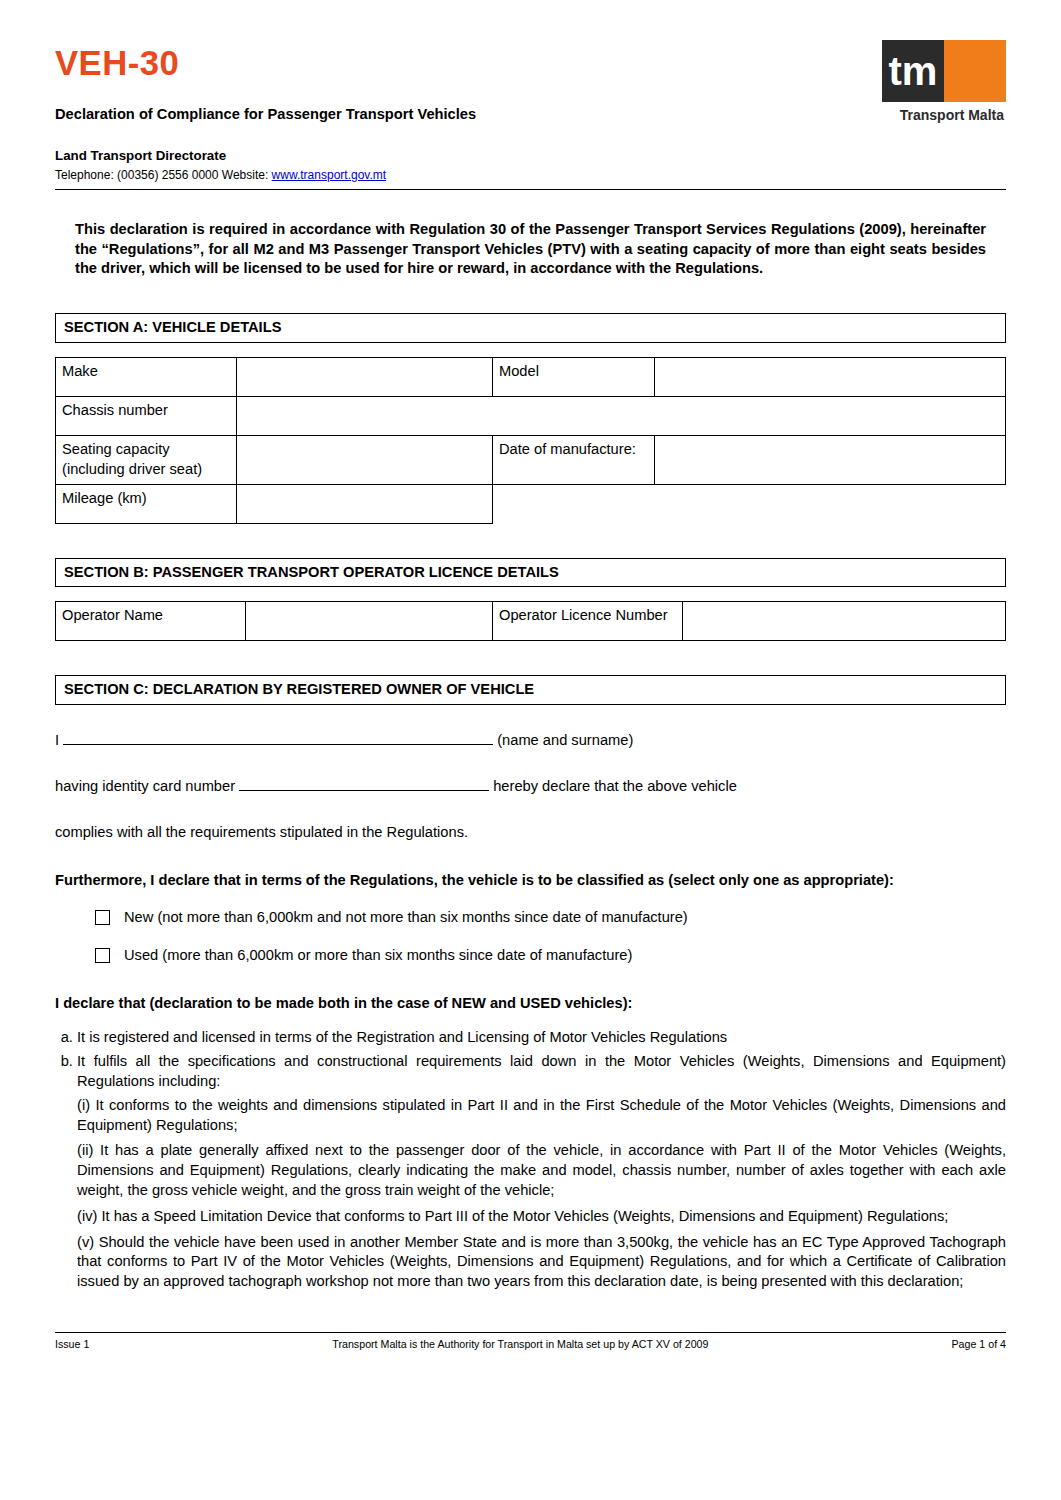tm
Transport Malta
VEH-30
Declaration of Compliance for Passenger Transport Vehicles
Land Transport Directorate
Telephone: (00356) 2556 0000 Website: www.transport.gov.mt
This declaration is required in accordance with Regulation 30 of the Passenger Transport Services Regulations (2009), hereinafter the “Regulations”, for all M2 and M3 Passenger Transport Vehicles (PTV) with a seating capacity of more than eight seats besides the driver, which will be licensed to be used for hire or reward, in accordance with the Regulations.
SECTION A: VEHICLE DETAILS
| Make | | Model | |
| Chassis number | |
| Seating capacity (including driver seat) | | Date of manufacture: | |
| Mileage (km) | | |
SECTION B: PASSENGER TRANSPORT OPERATOR LICENCE DETAILS
| Operator Name | | Operator Licence Number | |
SECTION C: DECLARATION BY REGISTERED OWNER OF VEHICLE
I (name and surname)
having identity card number hereby declare that the above vehicle
complies with all the requirements stipulated in the Regulations.
Furthermore, I declare that in terms of the Regulations, the vehicle is to be classified as (select only one as appropriate):
New (not more than 6,000km and not more than six months since date of manufacture)
Used (more than 6,000km or more than six months since date of manufacture)
I declare that (declaration to be made both in the case of NEW and USED vehicles):
It is registered and licensed in terms of the Registration and Licensing of Motor Vehicles Regulations
It fulfils all the specifications and constructional requirements laid down in the Motor Vehicles (Weights, Dimensions and Equipment) Regulations including:
(i) It conforms to the weights and dimensions stipulated in Part II and in the First Schedule of the Motor Vehicles (Weights, Dimensions and Equipment) Regulations;
(ii) It has a plate generally affixed next to the passenger door of the vehicle, in accordance with Part II of the Motor Vehicles (Weights, Dimensions and Equipment) Regulations, clearly indicating the make and model, chassis number, number of axles together with each axle weight, the gross vehicle weight, and the gross train weight of the vehicle;
(iv) It has a Speed Limitation Device that conforms to Part III of the Motor Vehicles (Weights, Dimensions and Equipment) Regulations;
(v) Should the vehicle have been used in another Member State and is more than 3,500kg, the vehicle has an EC Type Approved Tachograph that conforms to Part IV of the Motor Vehicles (Weights, Dimensions and Equipment) Regulations, and for which a Certificate of Calibration issued by an approved tachograph workshop not more than two years from this declaration date, is being presented with this declaration;
Issue 1
Transport Malta is the Authority for Transport in Malta set up by ACT XV of 2009
Page 1 of 4